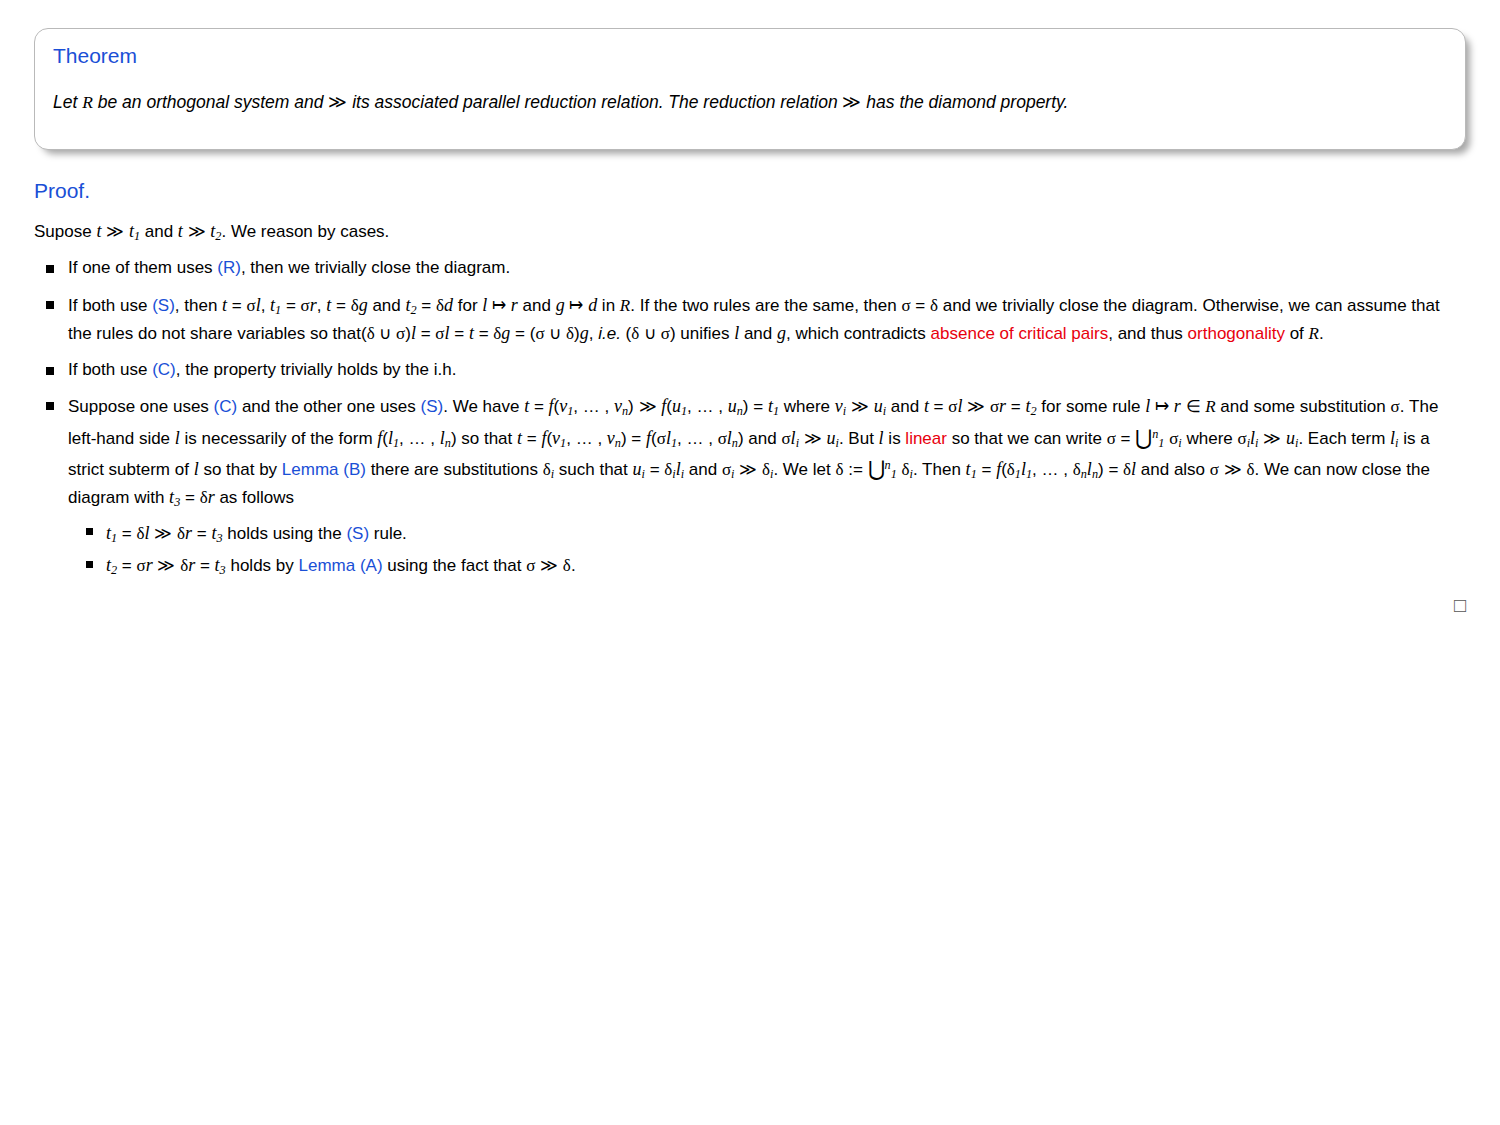Theorem
Let R be an orthogonal system and ≫ its associated parallel reduction relation. The reduction relation ≫ has the diamond property.
Proof.
Supose t ≫ t 1 and t ≫ t 2. We reason by cases.
If one of them uses (R), then we trivially close the diagram.
If both use (S), then t = σl, t 1 = σr, t = δg and t 2 = δd for l ↦ r and g ↦ d in R. If the two rules are the same, then σ = δ and we trivially close the diagram. Otherwise, we can assume that the rules do not share variables so that(δ ∪ σ)l = σl = t = δg = (σ ∪ δ)g, i.e. (δ ∪ σ) unifies l and g, which contradicts absence of critical pairs, and thus orthogonality of R.
If both use (C), the property trivially holds by the i.h.
Suppose one uses (C) and the other one uses (S). We have t = f(v 1, … , vn) ≫ f(u 1, … , un) = t 1 where vi ≫ ui and t = σl ≫ σr = t 2 for some rule l ↦ r ∈ R and some substitution σ. The left-hand side l is necessarily of the form f(l 1, … , ln) so that t = f(v 1, … , vn) = f(σl 1, … , σln) and σli ≫ ui. But l is linear so that we can write σ = ⋃n 1 σi where σili ≫ ui. Each term li is a strict subterm of l so that by Lemma (B) there are substitutions δi such that ui = δili and σi ≫ δi. We let δ := ⋃n 1 δi. Then t 1 = f(δ 1 l 1, … , δnln) = δl and also σ ≫ δ. We can now close the diagram with t 3 = δr as follows
t 1 = δl ≫ δr = t 3 holds using the (S) rule.
t 2 = σr ≫ δr = t 3 holds by Lemma (A) using the fact that σ ≫ δ.
□